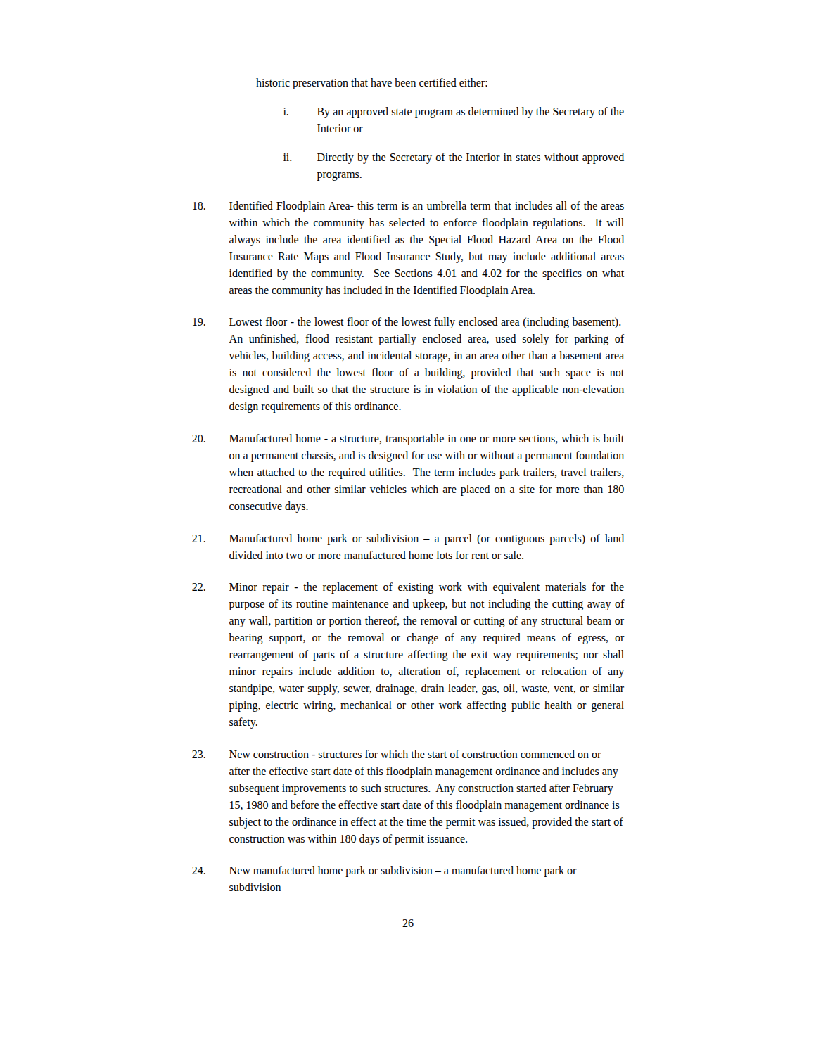historic preservation that have been certified either:
i. By an approved state program as determined by the Secretary of the Interior or
ii. Directly by the Secretary of the Interior in states without approved programs.
Identified Floodplain Area- this term is an umbrella term that includes all of the areas within which the community has selected to enforce floodplain regulations. It will always include the area identified as the Special Flood Hazard Area on the Flood Insurance Rate Maps and Flood Insurance Study, but may include additional areas identified by the community. See Sections 4.01 and 4.02 for the specifics on what areas the community has included in the Identified Floodplain Area.
Lowest floor - the lowest floor of the lowest fully enclosed area (including basement). An unfinished, flood resistant partially enclosed area, used solely for parking of vehicles, building access, and incidental storage, in an area other than a basement area is not considered the lowest floor of a building, provided that such space is not designed and built so that the structure is in violation of the applicable non-elevation design requirements of this ordinance.
Manufactured home - a structure, transportable in one or more sections, which is built on a permanent chassis, and is designed for use with or without a permanent foundation when attached to the required utilities. The term includes park trailers, travel trailers, recreational and other similar vehicles which are placed on a site for more than 180 consecutive days.
Manufactured home park or subdivision – a parcel (or contiguous parcels) of land divided into two or more manufactured home lots for rent or sale.
Minor repair - the replacement of existing work with equivalent materials for the purpose of its routine maintenance and upkeep, but not including the cutting away of any wall, partition or portion thereof, the removal or cutting of any structural beam or bearing support, or the removal or change of any required means of egress, or rearrangement of parts of a structure affecting the exit way requirements; nor shall minor repairs include addition to, alteration of, replacement or relocation of any standpipe, water supply, sewer, drainage, drain leader, gas, oil, waste, vent, or similar piping, electric wiring, mechanical or other work affecting public health or general safety.
New construction - structures for which the start of construction commenced on or after the effective start date of this floodplain management ordinance and includes any subsequent improvements to such structures. Any construction started after February 15, 1980 and before the effective start date of this floodplain management ordinance is subject to the ordinance in effect at the time the permit was issued, provided the start of construction was within 180 days of permit issuance.
New manufactured home park or subdivision – a manufactured home park or subdivision
26